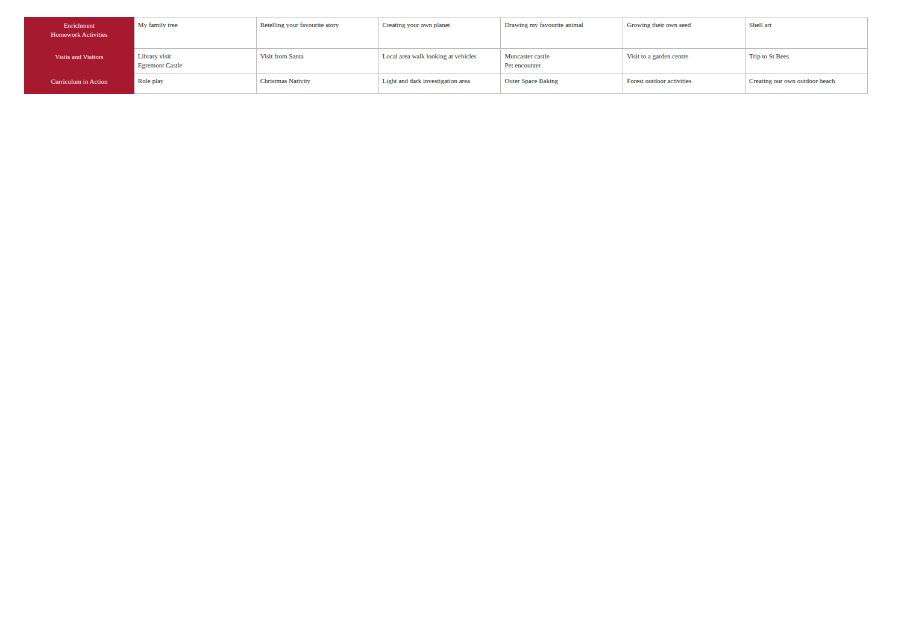| Enrichment Homework Activities | My family tree | Retelling your favourite story | Creating your own planet | Drawing my favourite animal | Growing their own seed | Shell art |
| Visits and Visitors | Library visit Egremont Castle | Visit from Santa | Local area walk looking at vehicles | Muncaster castle Pet encounter | Visit to a garden centre | Trip to St Bees |
| Curriculum in Action | Role play | Christmas Nativity | Light and dark investigation area | Outer Space Baking | Forest outdoor activities | Creating our own outdoor beach |